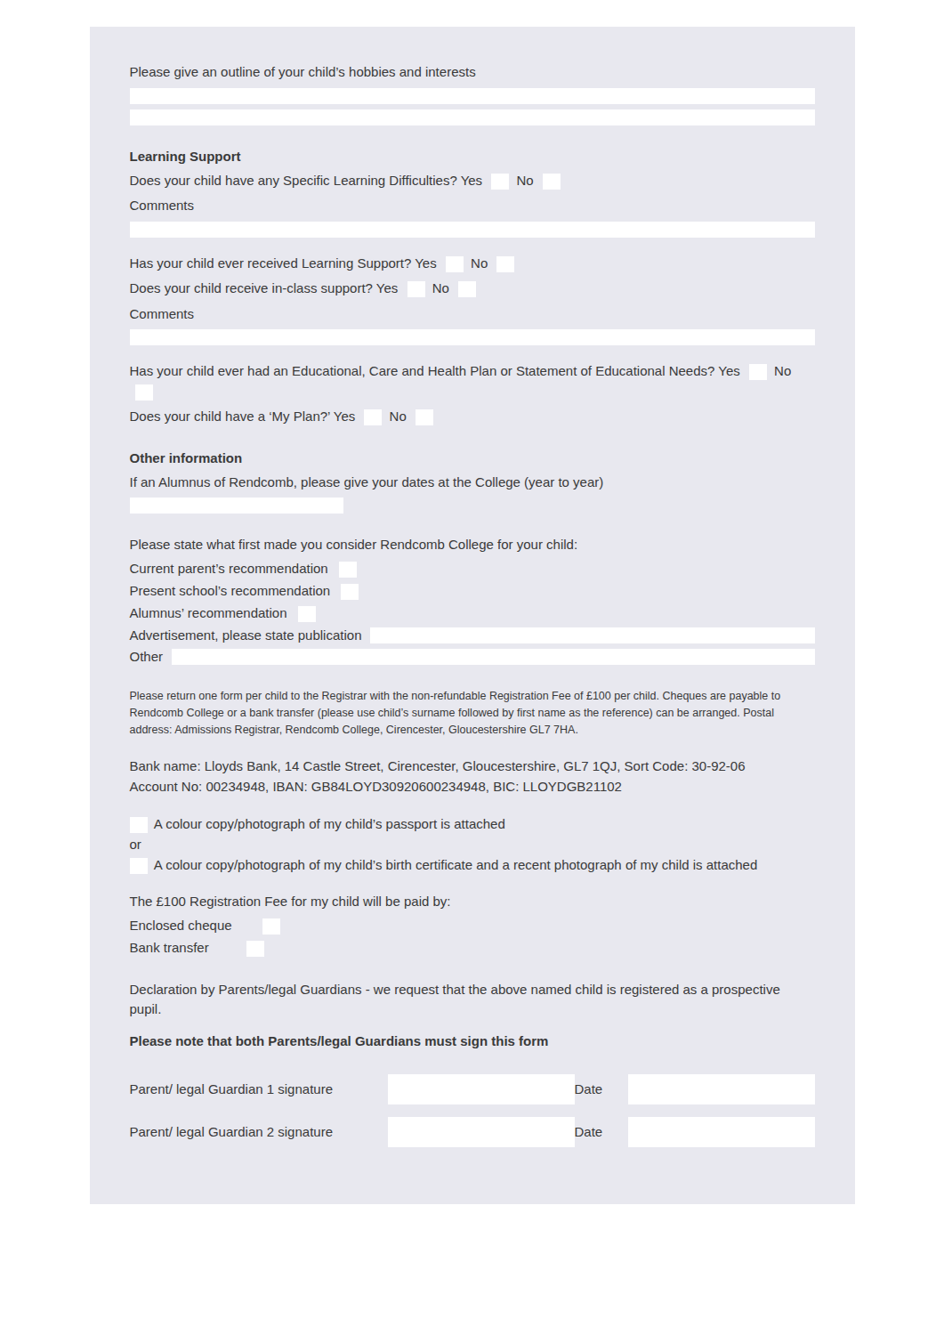Please give an outline of your child’s hobbies and interests
Learning Support
Does your child have any Specific Learning Difficulties? Yes No
Comments
Has your child ever received Learning Support? Yes No
Does your child receive in-class support? Yes No
Comments
Has your child ever had an Educational, Care and Health Plan or Statement of Educational Needs? Yes No
Does your child have a ‘My Plan?’ Yes No
Other information
If an Alumnus of Rendcomb, please give your dates at the College (year to year)
Please state what first made you consider Rendcomb College for your child:
Current parent’s recommendation
Present school’s recommendation
Alumnus’ recommendation
Advertisement, please state publication
Other
Please return one form per child to the Registrar with the non-refundable Registration Fee of £100 per child. Cheques are payable to Rendcomb College or a bank transfer (please use child’s surname followed by first name as the reference) can be arranged. Postal address: Admissions Registrar, Rendcomb College, Cirencester, Gloucestershire GL7 7HA.
Bank name: Lloyds Bank, 14 Castle Street, Cirencester, Gloucestershire, GL7 1QJ, Sort Code: 30-92-06
Account No: 00234948, IBAN: GB84LOYD30920600234948, BIC: LLOYDGB21102
A colour copy/photograph of my child’s passport is attached
or
A colour copy/photograph of my child’s birth certificate and a recent photograph of my child is attached
The £100 Registration Fee for my child will be paid by:
Enclosed cheque
Bank transfer
Declaration by Parents/legal Guardians - we request that the above named child is registered as a prospective pupil.
Please note that both Parents/legal Guardians must sign this form
| Parent/ legal Guardian 1 signature | | Date | |
| Parent/ legal Guardian 2 signature | | Date | |